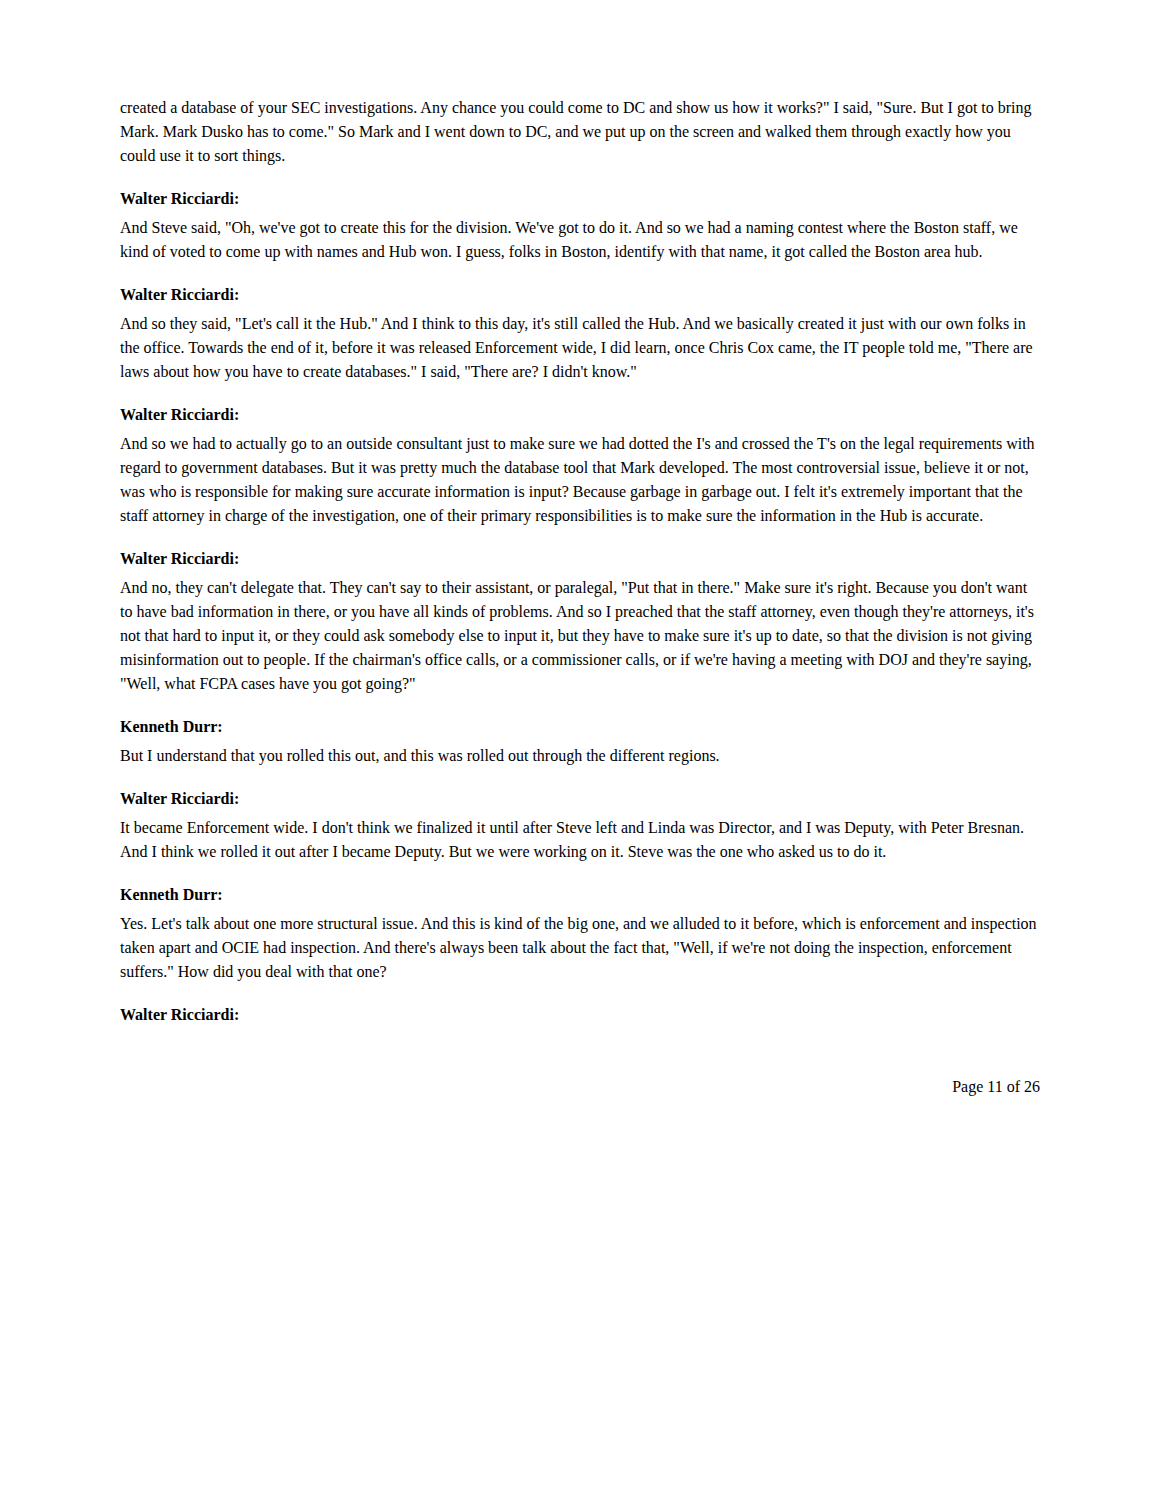created a database of your SEC investigations. Any chance you could come to DC and show us how it works?" I said, "Sure. But I got to bring Mark. Mark Dusko has to come." So Mark and I went down to DC, and we put up on the screen and walked them through exactly how you could use it to sort things.
Walter Ricciardi:
And Steve said, "Oh, we've got to create this for the division. We've got to do it. And so we had a naming contest where the Boston staff, we kind of voted to come up with names and Hub won. I guess, folks in Boston, identify with that name, it got called the Boston area hub.
Walter Ricciardi:
And so they said, "Let's call it the Hub." And I think to this day, it's still called the Hub. And we basically created it just with our own folks in the office. Towards the end of it, before it was released Enforcement wide, I did learn, once Chris Cox came, the IT people told me, "There are laws about how you have to create databases." I said, "There are? I didn't know."
Walter Ricciardi:
And so we had to actually go to an outside consultant just to make sure we had dotted the I's and crossed the T's on the legal requirements with regard to government databases. But it was pretty much the database tool that Mark developed. The most controversial issue, believe it or not, was who is responsible for making sure accurate information is input? Because garbage in garbage out. I felt it's extremely important that the staff attorney in charge of the investigation, one of their primary responsibilities is to make sure the information in the Hub is accurate.
Walter Ricciardi:
And no, they can't delegate that. They can't say to their assistant, or paralegal, "Put that in there." Make sure it's right. Because you don't want to have bad information in there, or you have all kinds of problems. And so I preached that the staff attorney, even though they're attorneys, it's not that hard to input it, or they could ask somebody else to input it, but they have to make sure it's up to date, so that the division is not giving misinformation out to people. If the chairman's office calls, or a commissioner calls, or if we're having a meeting with DOJ and they're saying, "Well, what FCPA cases have you got going?"
Kenneth Durr:
But I understand that you rolled this out, and this was rolled out through the different regions.
Walter Ricciardi:
It became Enforcement wide. I don't think we finalized it until after Steve left and Linda was Director, and I was Deputy, with Peter Bresnan. And I think we rolled it out after I became Deputy. But we were working on it. Steve was the one who asked us to do it.
Kenneth Durr:
Yes. Let's talk about one more structural issue. And this is kind of the big one, and we alluded to it before, which is enforcement and inspection taken apart and OCIE had inspection. And there's always been talk about the fact that, "Well, if we're not doing the inspection, enforcement suffers." How did you deal with that one?
Walter Ricciardi:
Page 11 of 26